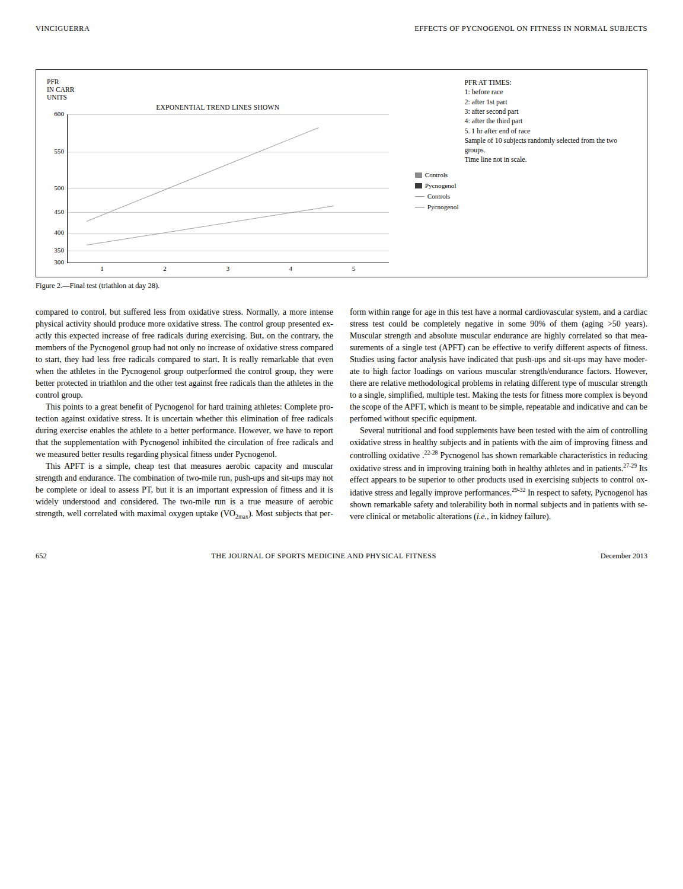Vinciguerra
Effects of Pycnogenol on fitness in normal subjects
PFR
IN CARR
UNITS
EXPONENTIAL TREND LINES SHOWN
600 550 500 450 400 350 300
Controls
Pycnogenol
Controls
Pycnogenol
12345
PFR AT TIMES:
1: before race
2: after 1st part
3: after second part
4: after the third part
5. 1 hr after end of race
Sample of 10 subjects randomly selected from the two groups.
Time line not in scale.
Figure 2.—Final test (triathlon at day 28).
compared to control, but suffered less from oxidative stress. Normally, a more intense physical activity should produce more oxidative stress. The control group presented exactly this expected increase of free radicals during exercising. But, on the contrary, the members of the Pycnogenol group had not only no increase of oxidative stress compared to start, they had less free radicals compared to start. It is really remarkable that even when the athletes in the Pycnogenol group outperformed the control group, they were better protected in triathlon and the other test against free radicals than the athletes in the control group.
This points to a great benefit of Pycnogenol for hard training athletes: Complete protection against oxidative stress. It is uncertain whether this elimination of free radicals during exercise enables the athlete to a better performance. However, we have to report that the supplementation with Pycnogenol inhibited the circulation of free radicals and we measured better results regarding physical fitness under Pycnogenol.
This APFT is a simple, cheap test that measures aerobic capacity and muscular strength and endurance. The combination of two-mile run, push-ups and sit-ups may not be complete or ideal to assess PT, but it is an important expression of fitness and it is widely understood and considered. The two-mile run is a true measure of aerobic strength, well correlated with maximal oxygen uptake (VO2max). Most subjects that perform within range for age in this test have a normal cardiovascular system, and a cardiac stress test could be completely negative in some 90% of them (aging >50 years). Muscular strength and absolute muscular endurance are highly correlated so that measurements of a single test (APFT) can be effective to verify different aspects of fitness. Studies using factor analysis have indicated that push-ups and sit-ups may have moderate to high factor loadings on various muscular strength/endurance factors. However, there are relative methodological problems in relating different type of muscular strength to a single, simplified, multiple test. Making the tests for fitness more complex is beyond the scope of the APFT, which is meant to be simple, repeatable and indicative and can be perfomed without specific equipment.
Several nutritional and food supplements have been tested with the aim of controlling oxidative stress in healthy subjects and in patients with the aim of improving fitness and controlling oxidative .22-28 Pycnogenol has shown remarkable characteristics in reducing oxidative stress and in improving training both in healthy athletes and in patients.27-29 Its effect appears to be superior to other products used in exercising subjects to control oxidative stress and legally improve performances.29-32 In respect to safety, Pycnogenol has shown remarkable safety and tolerability both in normal subjects and in patients with severe clinical or metabolic alterations (i.e., in kidney failure).
652
The Journal of Sports Medicine and Physical Fitness
December 2013